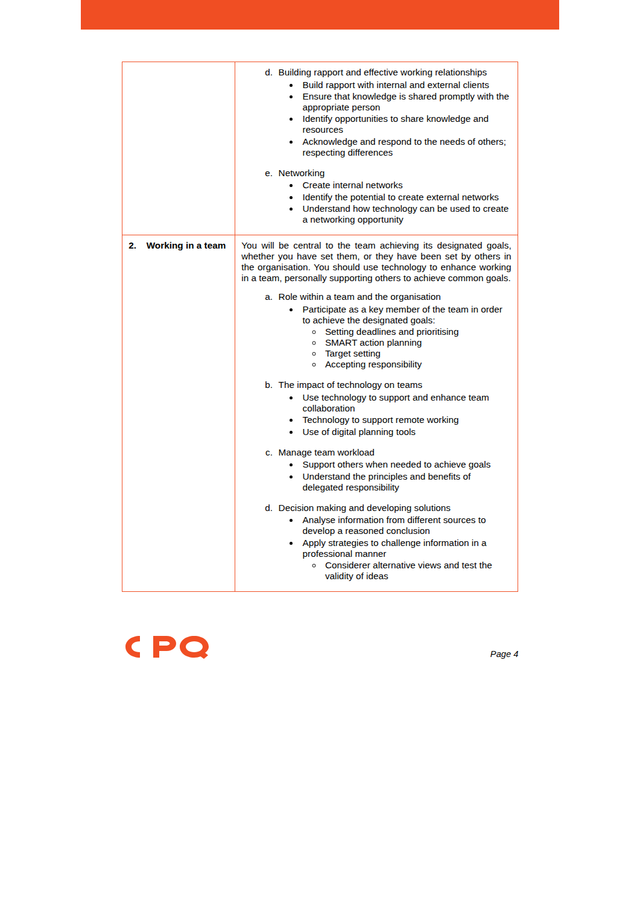| | Building rapport and effective working relationships Build rapport with internal and external clients Ensure that knowledge is shared promptly with the appropriate person Identify opportunities to share knowledge and resources Acknowledge and respond to the needs of others; respecting differences Networking Create internal networks Identify the potential to create external networks Understand how technology can be used to create a networking opportunity |
| 2. Working in a team | You will be central to the team achieving its designated goals, whether you have set them, or they have been set by others in the organisation. You should use technology to enhance working in a team, personally supporting others to achieve common goals. Role within a team and the organisation Participate as a key member of the team in order to achieve the designated goals: Setting deadlines and prioritising SMART action planning Target setting Accepting responsibility The impact of technology on teams Use technology to support and enhance team collaboration Technology to support remote working Use of digital planning tools Manage team workload Support others when needed to achieve goals Understand the principles and benefits of delegated responsibility Decision making and developing solutions Analyse information from different sources to develop a reasoned conclusion Apply strategies to challenge information in a professional manner Considerer alternative views and test the validity of ideas |
Page 4